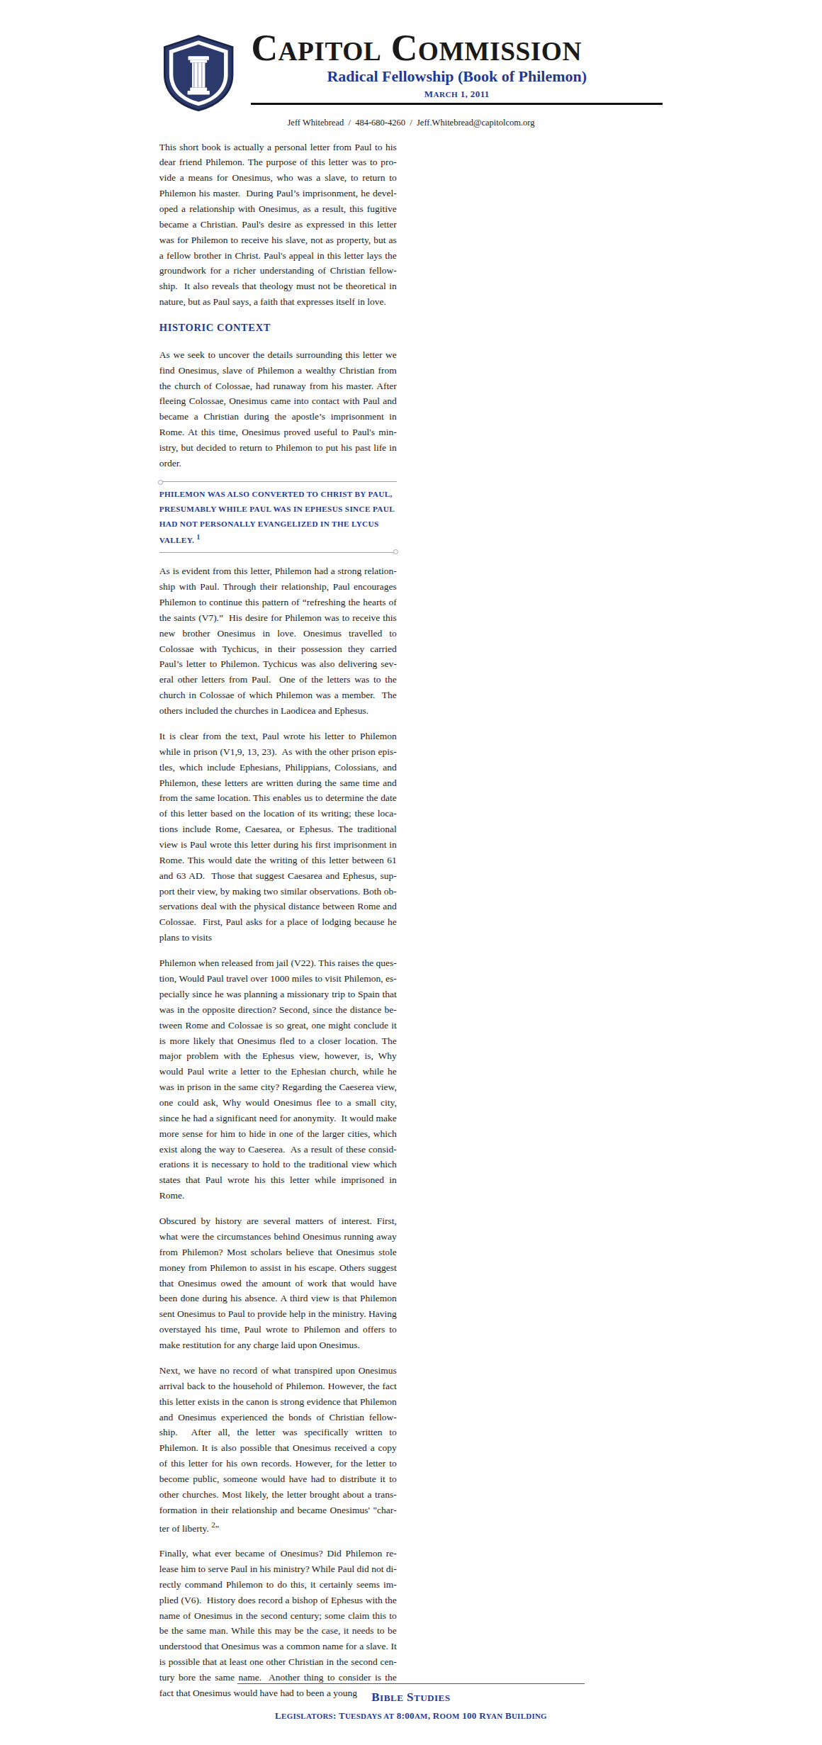CAPITOL COMMISSION
Radical Fellowship (Book of Philemon)
MARCH 1, 2011
Jeff Whitebread / 484-680-4260 / Jeff.Whitebread@capitolcom.org
This short book is actually a personal letter from Paul to his dear friend Philemon. The purpose of this letter was to provide a means for Onesimus, who was a slave, to return to Philemon his master. During Paul’s imprisonment, he developed a relationship with Onesimus, as a result, this fugitive became a Christian. Paul's desire as expressed in this letter was for Philemon to receive his slave, not as property, but as a fellow brother in Christ. Paul's appeal in this letter lays the groundwork for a richer understanding of Christian fellowship. It also reveals that theology must not be theoretical in nature, but as Paul says, a faith that expresses itself in love.
HISTORIC CONTEXT
As we seek to uncover the details surrounding this letter we find Onesimus, slave of Philemon a wealthy Christian from the church of Colossae, had runaway from his master. After fleeing Colossae, Onesimus came into contact with Paul and became a Christian during the apostle’s imprisonment in Rome. At this time, Onesimus proved useful to Paul's ministry, but decided to return to Philemon to put his past life in order.
Philemon was also converted to Christ by Paul, presumably while Paul was in Ephesus since Paul had not personally evangelized in the Lycus Valley. 1
As is evident from this letter, Philemon had a strong relationship with Paul. Through their relationship, Paul encourages Philemon to continue this pattern of “refreshing the hearts of the saints (V7).” His desire for Philemon was to receive this new brother Onesimus in love. Onesimus travelled to Colossae with Tychicus, in their possession they carried Paul’s letter to Philemon. Tychicus was also delivering several other letters from Paul. One of the letters was to the church in Colossae of which Philemon was a member. The others included the churches in Laodicea and Ephesus.
It is clear from the text, Paul wrote his letter to Philemon while in prison (V1,9, 13, 23). As with the other prison epistles, which include Ephesians, Philippians, Colossians, and Philemon, these letters are written during the same time and from the same location. This enables us to determine the date of this letter based on the location of its writing; these locations include Rome, Caesarea, or Ephesus. The traditional view is Paul wrote this letter during his first imprisonment in Rome. This would date the writing of this letter between 61 and 63 AD. Those that suggest Caesarea and Ephesus, support their view, by making two similar observations. Both observations deal with the physical distance between Rome and Colossae. First, Paul asks for a place of lodging because he plans to visits
Philemon when released from jail (V22). This raises the question, Would Paul travel over 1000 miles to visit Philemon, especially since he was planning a missionary trip to Spain that was in the opposite direction? Second, since the distance between Rome and Colossae is so great, one might conclude it is more likely that Onesimus fled to a closer location. The major problem with the Ephesus view, however, is, Why would Paul write a letter to the Ephesian church, while he was in prison in the same city? Regarding the Caeserea view, one could ask, Why would Onesimus flee to a small city, since he had a significant need for anonymity. It would make more sense for him to hide in one of the larger cities, which exist along the way to Caeserea. As a result of these considerations it is necessary to hold to the traditional view which states that Paul wrote his this letter while imprisoned in Rome.
Obscured by history are several matters of interest. First, what were the circumstances behind Onesimus running away from Philemon? Most scholars believe that Onesimus stole money from Philemon to assist in his escape. Others suggest that Onesimus owed the amount of work that would have been done during his absence. A third view is that Philemon sent Onesimus to Paul to provide help in the ministry. Having overstayed his time, Paul wrote to Philemon and offers to make restitution for any charge laid upon Onesimus.
Next, we have no record of what transpired upon Onesimus arrival back to the household of Philemon. However, the fact this letter exists in the canon is strong evidence that Philemon and Onesimus experienced the bonds of Christian fellowship. After all, the letter was specifically written to Philemon. It is also possible that Onesimus received a copy of this letter for his own records. However, for the letter to become public, someone would have had to distribute it to other churches. Most likely, the letter brought about a transformation in their relationship and became Onesimus' "charter of liberty. 2"
Finally, what ever became of Onesimus? Did Philemon release him to serve Paul in his ministry? While Paul did not directly command Philemon to do this, it certainly seems implied (V6). History does record a bishop of Ephesus with the name of Onesimus in the second century; some claim this to be the same man. While this may be the case, it needs to be understood that Onesimus was a common name for a slave. It is possible that at least one other Christian in the second century bore the same name. Another thing to consider is the fact that Onesimus would have had to been a young
BIBLE STUDIES
LEGISLATORS: TUESDAYS AT 8:00AM, ROOM 100 RYAN BUILDING